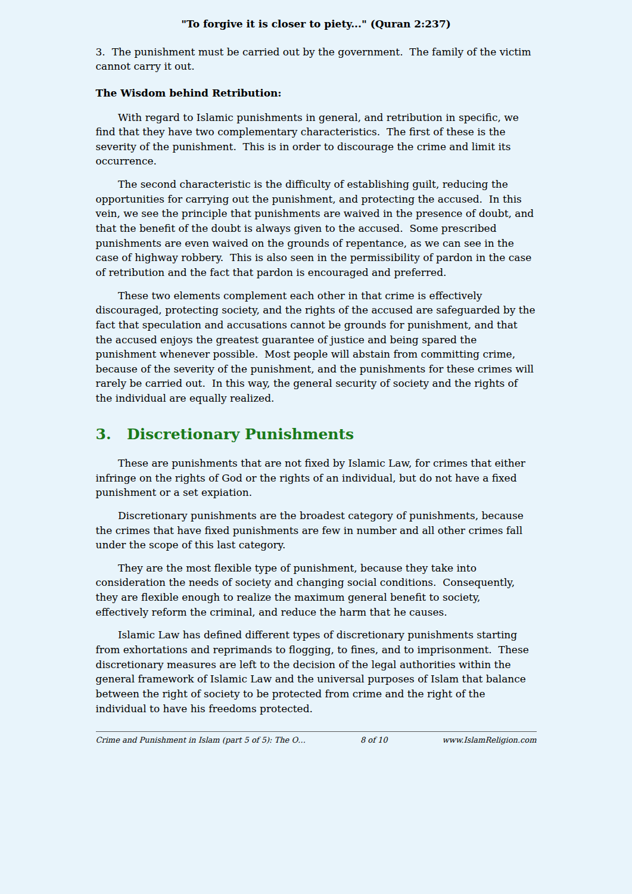"To forgive it is closer to piety..." (Quran 2:237)
3. The punishment must be carried out by the government. The family of the victim cannot carry it out.
The Wisdom behind Retribution:
With regard to Islamic punishments in general, and retribution in specific, we find that they have two complementary characteristics. The first of these is the severity of the punishment. This is in order to discourage the crime and limit its occurrence.
The second characteristic is the difficulty of establishing guilt, reducing the opportunities for carrying out the punishment, and protecting the accused. In this vein, we see the principle that punishments are waived in the presence of doubt, and that the benefit of the doubt is always given to the accused. Some prescribed punishments are even waived on the grounds of repentance, as we can see in the case of highway robbery. This is also seen in the permissibility of pardon in the case of retribution and the fact that pardon is encouraged and preferred.
These two elements complement each other in that crime is effectively discouraged, protecting society, and the rights of the accused are safeguarded by the fact that speculation and accusations cannot be grounds for punishment, and that the accused enjoys the greatest guarantee of justice and being spared the punishment whenever possible. Most people will abstain from committing crime, because of the severity of the punishment, and the punishments for these crimes will rarely be carried out. In this way, the general security of society and the rights of the individual are equally realized.
3. Discretionary Punishments
These are punishments that are not fixed by Islamic Law, for crimes that either infringe on the rights of God or the rights of an individual, but do not have a fixed punishment or a set expiation.
Discretionary punishments are the broadest category of punishments, because the crimes that have fixed punishments are few in number and all other crimes fall under the scope of this last category.
They are the most flexible type of punishment, because they take into consideration the needs of society and changing social conditions. Consequently, they are flexible enough to realize the maximum general benefit to society, effectively reform the criminal, and reduce the harm that he causes.
Islamic Law has defined different types of discretionary punishments starting from exhortations and reprimands to flogging, to fines, and to imprisonment. These discretionary measures are left to the decision of the legal authorities within the general framework of Islamic Law and the universal purposes of Islam that balance between the right of society to be protected from crime and the right of the individual to have his freedoms protected.
Crime and Punishment in Islam (part 5 of 5): The O… 8 of 10 www.IslamReligion.com